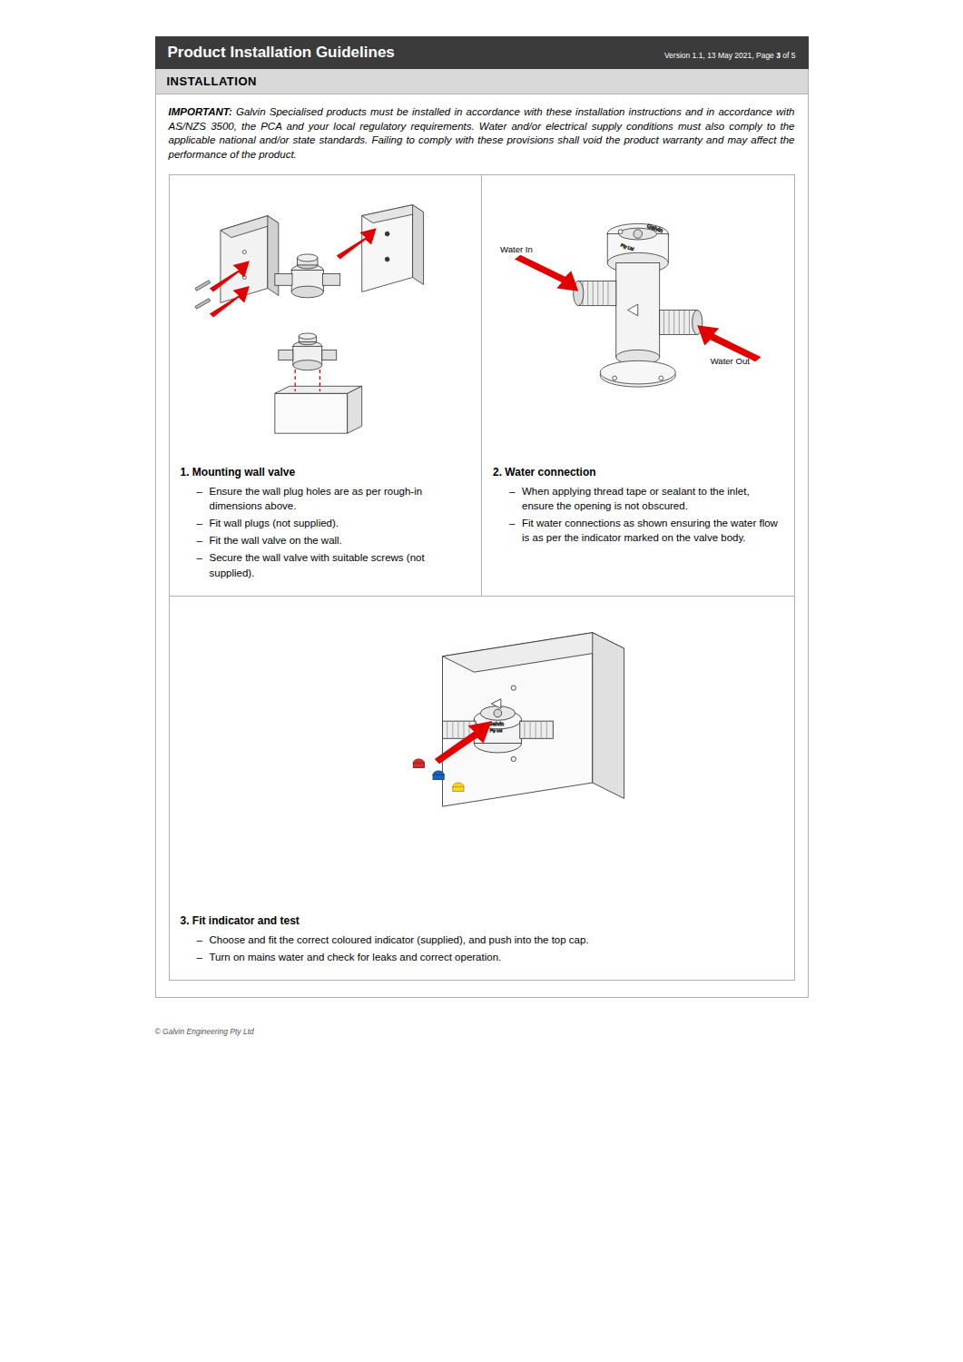Product Installation Guidelines
Version 1.1, 13 May 2021, Page 3 of 5
INSTALLATION
IMPORTANT: Galvin Specialised products must be installed in accordance with these installation instructions and in accordance with AS/NZS 3500, the PCA and your local regulatory requirements. Water and/or electrical supply conditions must also comply to the applicable national and/or state standards. Failing to comply with these provisions shall void the product warranty and may affect the performance of the product.
| 1. Mounting wall valve Ensure the wall plug holes are as per rough-in dimensions above. Fit wall plugs (not supplied). Fit the wall valve on the wall. Secure the wall valve with suitable screws (not supplied). | Water In Water Out Galvin Pty Ltd 2. Water connection When applying thread tape or sealant to the inlet, ensure the opening is not obscured. Fit water connections as shown ensuring the water flow is as per the indicator marked on the valve body. |
| Galvin Pty Ltd 3. Fit indicator and test Choose and fit the correct coloured indicator (supplied), and push into the top cap. Turn on mains water and check for leaks and correct operation. |
© Galvin Engineering Pty Ltd